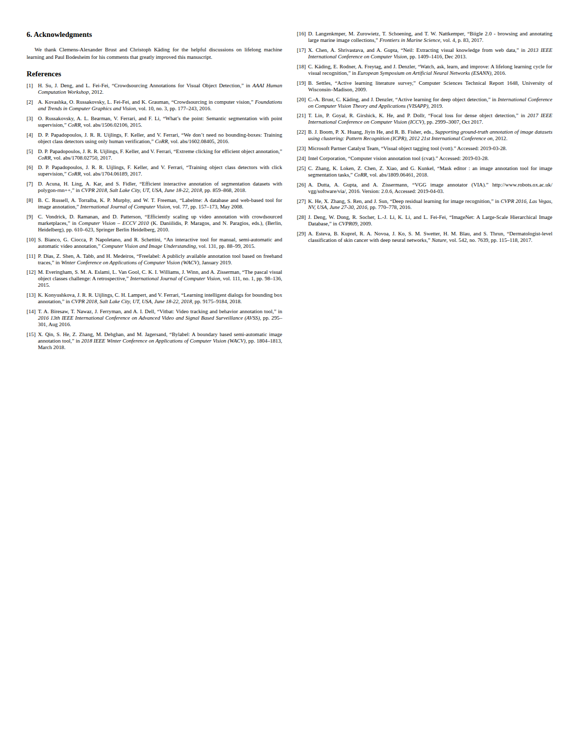6. Acknowledgments
We thank Clemens-Alexander Brust and Christoph Käding for the helpful discussions on lifelong machine learning and Paul Bodesheim for his comments that greatly improved this manuscript.
References
[1] H. Su, J. Deng, and L. Fei-Fei, “Crowdsourcing Annotations for Visual Object Detection,” in AAAI Human Computation Workshop, 2012.
[2] A. Kovashka, O. Russakovsky, L. Fei-Fei, and K. Grauman, “Crowdsourcing in computer vision,” Foundations and Trends in Computer Graphics and Vision, vol. 10, no. 3, pp. 177–243, 2016.
[3] O. Russakovsky, A. L. Bearman, V. Ferrari, and F. Li, “What’s the point: Semantic segmentation with point supervision,” CoRR, vol. abs/1506.02106, 2015.
[4] D. P. Papadopoulos, J. R. R. Uijlings, F. Keller, and V. Ferrari, “We don’t need no bounding-boxes: Training object class detectors using only human verification,” CoRR, vol. abs/1602.08405, 2016.
[5] D. P. Papadopoulos, J. R. R. Uijlings, F. Keller, and V. Ferrari, “Extreme clicking for efficient object annotation,” CoRR, vol. abs/1708.02750, 2017.
[6] D. P. Papadopoulos, J. R. R. Uijlings, F. Keller, and V. Ferrari, “Training object class detectors with click supervision,” CoRR, vol. abs/1704.06189, 2017.
[7] D. Acuna, H. Ling, A. Kar, and S. Fidler, “Efficient interactive annotation of segmentation datasets with polygon-rnn++,” in CVPR 2018, Salt Lake City, UT, USA, June 18-22, 2018, pp. 859–868, 2018.
[8] B. C. Russell, A. Torralba, K. P. Murphy, and W. T. Freeman, “Labelme: A database and web-based tool for image annotation,” International Journal of Computer Vision, vol. 77, pp. 157–173, May 2008.
[9] C. Vondrick, D. Ramanan, and D. Patterson, “Efficiently scaling up video annotation with crowdsourced marketplaces,” in Computer Vision – ECCV 2010 (K. Daniilidis, P. Maragos, and N. Paragios, eds.), (Berlin, Heidelberg), pp. 610–623, Springer Berlin Heidelberg, 2010.
[10] S. Bianco, G. Ciocca, P. Napoletano, and R. Schettini, “An interactive tool for manual, semi-automatic and automatic video annotation,” Computer Vision and Image Understanding, vol. 131, pp. 88–99, 2015.
[11] P. Dias, Z. Shen, A. Tabb, and H. Medeiros, “Freelabel: A publicly available annotation tool based on freehand traces,” in Winter Conference on Applications of Computer Vision (WACV), January 2019.
[12] M. Everingham, S. M. A. Eslami, L. Van Gool, C. K. I. Williams, J. Winn, and A. Zisserman, “The pascal visual object classes challenge: A retrospective,” International Journal of Computer Vision, vol. 111, no. 1, pp. 98–136, 2015.
[13] K. Konyushkova, J. R. R. Uijlings, C. H. Lampert, and V. Ferrari, “Learning intelligent dialogs for bounding box annotation,” in CVPR 2018, Salt Lake City, UT, USA, June 18-22, 2018, pp. 9175–9184, 2018.
[14] T. A. Biresaw, T. Nawaz, J. Ferryman, and A. I. Dell, “Vitbat: Video tracking and behavior annotation tool,” in 2016 13th IEEE International Conference on Advanced Video and Signal Based Surveillance (AVSS), pp. 295–301, Aug 2016.
[15] X. Qin, S. He, Z. Zhang, M. Dehghan, and M. Jagersand, “Bylabel: A boundary based semi-automatic image annotation tool,” in 2018 IEEE Winter Conference on Applications of Computer Vision (WACV), pp. 1804–1813, March 2018.
[16] D. Langenkmper, M. Zurowietz, T. Schoening, and T. W. Nattkemper, “Biigle 2.0 - browsing and annotating large marine image collections,” Frontiers in Marine Science, vol. 4, p. 83, 2017.
[17] X. Chen, A. Shrivastava, and A. Gupta, “Neil: Extracting visual knowledge from web data,” in 2013 IEEE International Conference on Computer Vision, pp. 1409–1416, Dec 2013.
[18] C. Käding, E. Rodner, A. Freytag, and J. Denzler, “Watch, ask, learn, and improve: A lifelong learning cycle for visual recognition,” in European Symposium on Artificial Neural Networks (ESANN), 2016.
[19] B. Settles, “Active learning literature survey,” Computer Sciences Technical Report 1648, University of Wisconsin–Madison, 2009.
[20] C.-A. Brust, C. Käding, and J. Denzler, “Active learning for deep object detection,” in International Conference on Computer Vision Theory and Applications (VISAPP), 2019.
[21] T. Lin, P. Goyal, R. Girshick, K. He, and P. Dollr, “Focal loss for dense object detection,” in 2017 IEEE International Conference on Computer Vision (ICCV), pp. 2999–3007, Oct 2017.
[22] B. J. Boom, P. X. Huang, Jiyin He, and R. B. Fisher, eds., Supporting ground-truth annotation of image datasets using clustering: Pattern Recognition (ICPR), 2012 21st International Conference on, 2012.
[23] Microsoft Partner Catalyst Team, “Visual object tagging tool (vott).” Accessed: 2019-03-28.
[24] Intel Corporation, “Computer vision annotation tool (cvat).” Accessed: 2019-03-28.
[25] C. Zhang, K. Loken, Z. Chen, Z. Xiao, and G. Kunkel, “Mask editor : an image annotation tool for image segmentation tasks,” CoRR, vol. abs/1809.06461, 2018.
[26] A. Dutta, A. Gupta, and A. Zissermann, “VGG image annotator (VIA).” http://www.robots.ox.ac.uk/ vgg/software/via/, 2016. Version: 2.0.6, Accessed: 2019-04-03.
[27] K. He, X. Zhang, S. Ren, and J. Sun, “Deep residual learning for image recognition,” in CVPR 2016, Las Vegas, NV, USA, June 27-30, 2016, pp. 770–778, 2016.
[28] J. Deng, W. Dong, R. Socher, L.-J. Li, K. Li, and L. Fei-Fei, “ImageNet: A Large-Scale Hierarchical Image Database,” in CVPR09, 2009.
[29] A. Esteva, B. Kuprel, R. A. Novoa, J. Ko, S. M. Swetter, H. M. Blau, and S. Thrun, “Dermatologist-level classification of skin cancer with deep neural networks,” Nature, vol. 542, no. 7639, pp. 115–118, 2017.